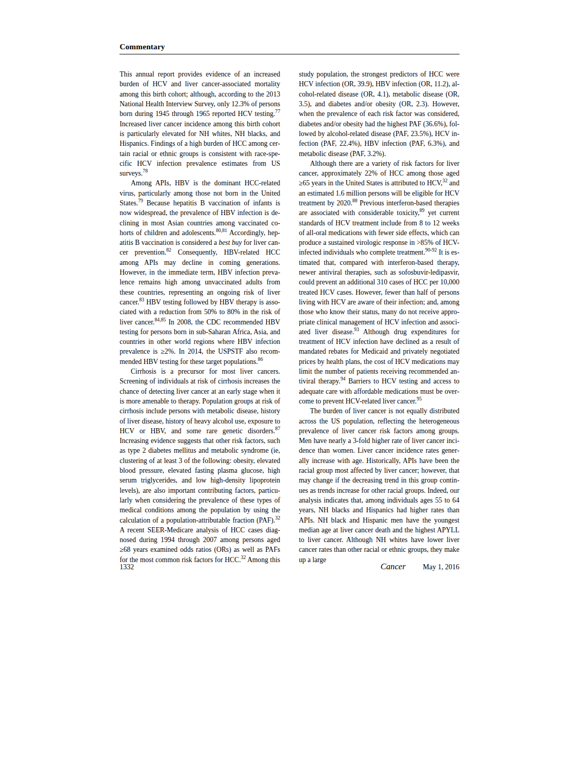Commentary
This annual report provides evidence of an increased burden of HCV and liver cancer-associated mortality among this birth cohort; although, according to the 2013 National Health Interview Survey, only 12.3% of persons born during 1945 through 1965 reported HCV testing.77 Increased liver cancer incidence among this birth cohort is particularly elevated for NH whites, NH blacks, and Hispanics. Findings of a high burden of HCC among certain racial or ethnic groups is consistent with race-specific HCV infection prevalence estimates from US surveys.78
Among APIs, HBV is the dominant HCC-related virus, particularly among those not born in the United States.79 Because hepatitis B vaccination of infants is now widespread, the prevalence of HBV infection is declining in most Asian countries among vaccinated cohorts of children and adolescents.80,81 Accordingly, hepatitis B vaccination is considered a best buy for liver cancer prevention.82 Consequently, HBV-related HCC among APIs may decline in coming generations. However, in the immediate term, HBV infection prevalence remains high among unvaccinated adults from these countries, representing an ongoing risk of liver cancer.83 HBV testing followed by HBV therapy is associated with a reduction from 50% to 80% in the risk of liver cancer.84,85 In 2008, the CDC recommended HBV testing for persons born in sub-Saharan Africa, Asia, and countries in other world regions where HBV infection prevalence is ≥2%. In 2014, the USPSTF also recommended HBV testing for these target populations.86
Cirrhosis is a precursor for most liver cancers. Screening of individuals at risk of cirrhosis increases the chance of detecting liver cancer at an early stage when it is more amenable to therapy. Population groups at risk of cirrhosis include persons with metabolic disease, history of liver disease, history of heavy alcohol use, exposure to HCV or HBV, and some rare genetic disorders.87 Increasing evidence suggests that other risk factors, such as type 2 diabetes mellitus and metabolic syndrome (ie, clustering of at least 3 of the following: obesity, elevated blood pressure, elevated fasting plasma glucose, high serum triglycerides, and low high-density lipoprotein levels), are also important contributing factors, particularly when considering the prevalence of these types of medical conditions among the population by using the calculation of a population-attributable fraction (PAF).32 A recent SEER-Medicare analysis of HCC cases diagnosed during 1994 through 2007 among persons aged ≥68 years examined odds ratios (ORs) as well as PAFs for the most common risk factors for HCC.32 Among this study population, the strongest predictors of HCC were HCV infection (OR, 39.9), HBV infection (OR, 11.2), alcohol-related disease (OR, 4.1), metabolic disease (OR, 3.5), and diabetes and/or obesity (OR, 2.3). However, when the prevalence of each risk factor was considered, diabetes and/or obesity had the highest PAF (36.6%), followed by alcohol-related disease (PAF, 23.5%), HCV infection (PAF, 22.4%), HBV infection (PAF, 6.3%), and metabolic disease (PAF, 3.2%).
Although there are a variety of risk factors for liver cancer, approximately 22% of HCC among those aged ≥65 years in the United States is attributed to HCV,32 and an estimated 1.6 million persons will be eligible for HCV treatment by 2020.88 Previous interferon-based therapies are associated with considerable toxicity,89 yet current standards of HCV treatment include from 8 to 12 weeks of all-oral medications with fewer side effects, which can produce a sustained virologic response in >85% of HCV-infected individuals who complete treatment.90-92 It is estimated that, compared with interferon-based therapy, newer antiviral therapies, such as sofosbuvir-ledipasvir, could prevent an additional 310 cases of HCC per 10,000 treated HCV cases. However, fewer than half of persons living with HCV are aware of their infection; and, among those who know their status, many do not receive appropriate clinical management of HCV infection and associated liver disease.93 Although drug expenditures for treatment of HCV infection have declined as a result of mandated rebates for Medicaid and privately negotiated prices by health plans, the cost of HCV medications may limit the number of patients receiving recommended antiviral therapy.94 Barriers to HCV testing and access to adequate care with affordable medications must be overcome to prevent HCV-related liver cancer.95
The burden of liver cancer is not equally distributed across the US population, reflecting the heterogeneous prevalence of liver cancer risk factors among groups. Men have nearly a 3-fold higher rate of liver cancer incidence than women. Liver cancer incidence rates generally increase with age. Historically, APIs have been the racial group most affected by liver cancer; however, that may change if the decreasing trend in this group continues as trends increase for other racial groups. Indeed, our analysis indicates that, among individuals ages 55 to 64 years, NH blacks and Hispanics had higher rates than APIs. NH black and Hispanic men have the youngest median age at liver cancer death and the highest APYLL to liver cancer. Although NH whites have lower liver cancer rates than other racial or ethnic groups, they make up a large
1332
Cancer May 1, 2016